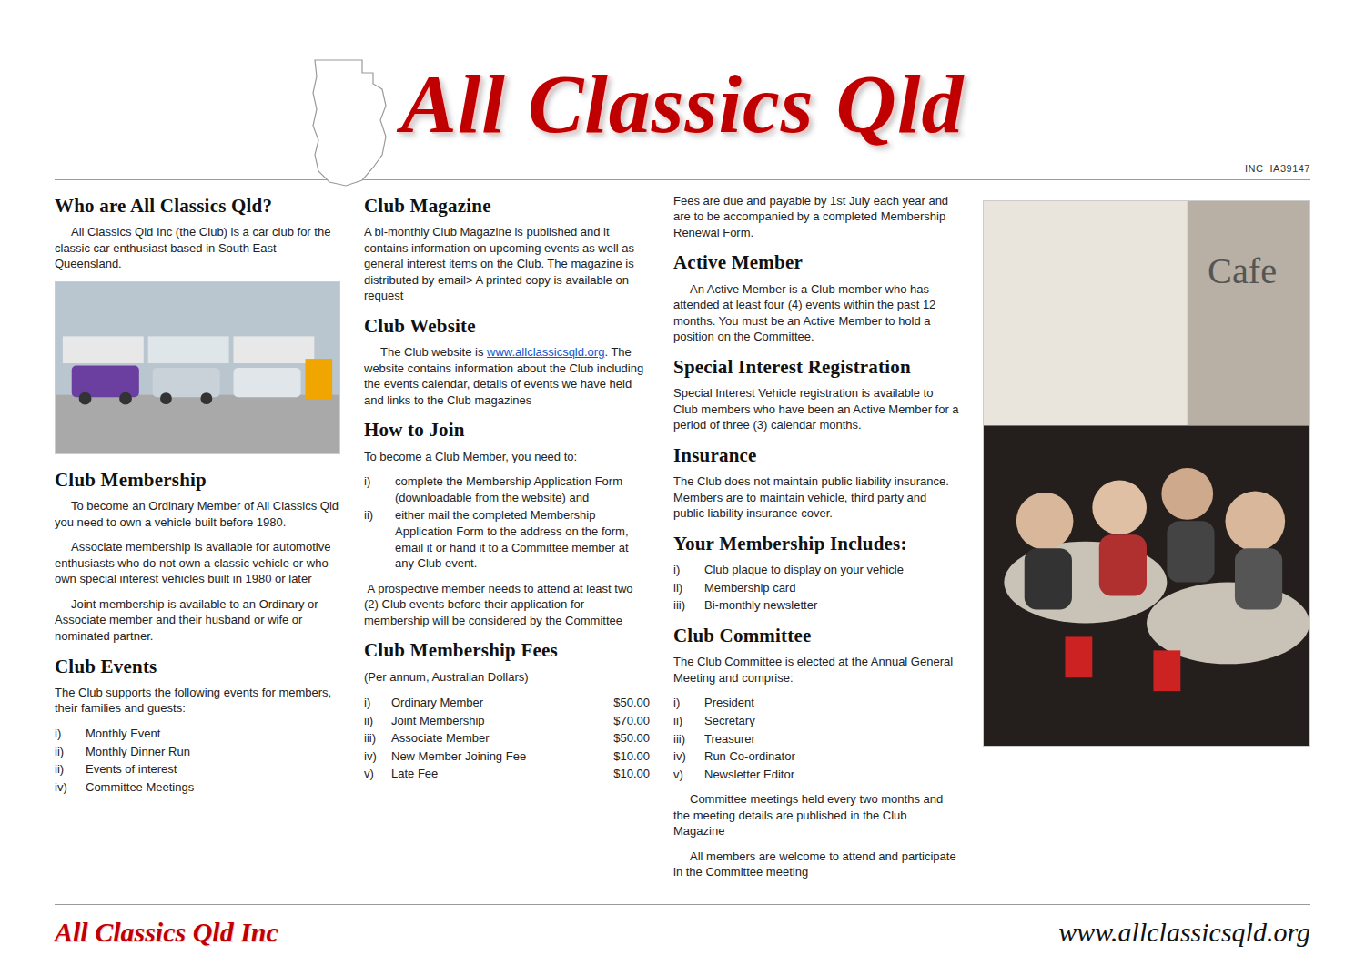All Classics Qld
INC IA39147
Who are All Classics Qld?
All Classics Qld Inc (the Club) is a car club for the classic car enthusiast based in South East Queensland.
Club Membership
To become an Ordinary Member of All Classics Qld you need to own a vehicle built before 1980.
Associate membership is available for automotive enthusiasts who do not own a classic vehicle or who own special interest vehicles built in 1980 or later
Joint membership is available to an Ordinary or Associate member and their husband or wife or nominated partner.
Club Events
The Club supports the following events for members, their families and guests:
i) Monthly Event
ii) Monthly Dinner Run
ii) Events of interest
iv) Committee Meetings
Club Magazine
A bi-monthly Club Magazine is published and it contains information on upcoming events as well as general interest items on the Club. The magazine is distributed by email> A printed copy is available on request
Club Website
The Club website is www.allclassicsqld.org. The website contains information about the Club including the events calendar, details of events we have held and links to the Club magazines
How to Join
To become a Club Member, you need to:
i) complete the Membership Application Form (downloadable from the website) and
ii) either mail the completed Membership Application Form to the address on the form, email it or hand it to a Committee member at any Club event.
A prospective member needs to attend at least two (2) Club events before their application for membership will be considered by the Committee
Club Membership Fees
(Per annum, Australian Dollars)
| i) | Ordinary Member | $50.00 |
| ii) | Joint Membership | $70.00 |
| iii) | Associate Member | $50.00 |
| iv) | New Member Joining Fee | $10.00 |
| v) | Late Fee | $10.00 |
Fees are due and payable by 1st July each year and are to be accompanied by a completed Membership Renewal Form.
Active Member
An Active Member is a Club member who has attended at least four (4) events within the past 12 months. You must be an Active Member to hold a position on the Committee.
Special Interest Registration
Special Interest Vehicle registration is available to Club members who have been an Active Member for a period of three (3) calendar months.
Insurance
The Club does not maintain public liability insurance. Members are to maintain vehicle, third party and public liability insurance cover.
Your Membership Includes:
i) Club plaque to display on your vehicle
ii) Membership card
iii) Bi-monthly newsletter
Club Committee
The Club Committee is elected at the Annual General Meeting and comprise:
i) President
ii) Secretary
iii) Treasurer
iv) Run Co-ordinator
v) Newsletter Editor
Committee meetings held every two months and the meeting details are published in the Club Magazine
All members are welcome to attend and participate in the Committee meeting
All Classics Qld Inc
www.allclassicsqld.org